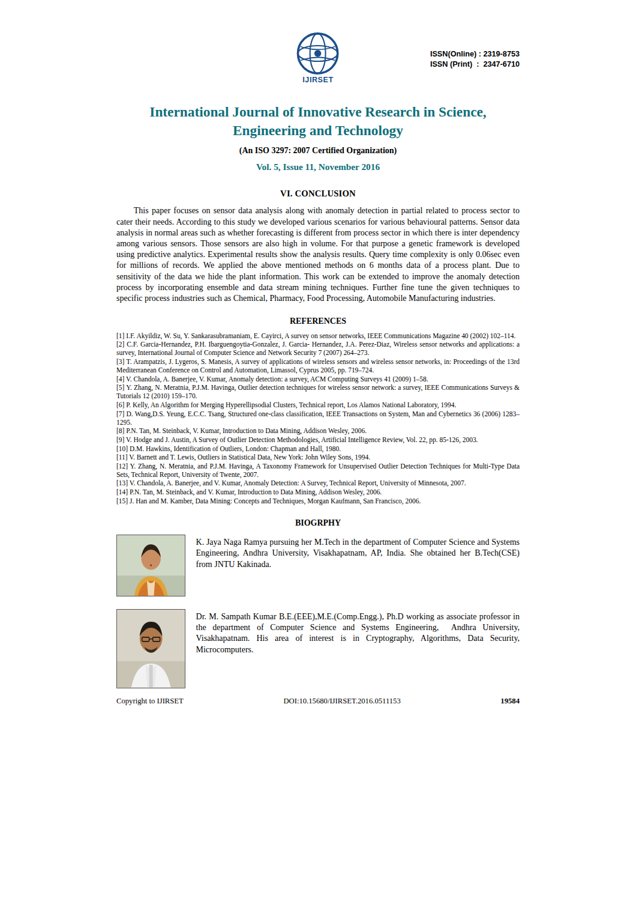IJIRSET
ISSN(Online) : 2319-8753
ISSN (Print) : 2347-6710
International Journal of Innovative Research in Science,
Engineering and Technology
(An ISO 3297: 2007 Certified Organization)
Vol. 5, Issue 11, November 2016
VI. CONCLUSION
This paper focuses on sensor data analysis along with anomaly detection in partial related to process sector to cater their needs. According to this study we developed various scenarios for various behavioural patterns. Sensor data analysis in normal areas such as whether forecasting is different from process sector in which there is inter dependency among various sensors. Those sensors are also high in volume. For that purpose a genetic framework is developed using predictive analytics. Experimental results show the analysis results. Query time complexity is only 0.06sec even for millions of records. We applied the above mentioned methods on 6 months data of a process plant. Due to sensitivity of the data we hide the plant information. This work can be extended to improve the anomaly detection process by incorporating ensemble and data stream mining techniques. Further fine tune the given techniques to specific process industries such as Chemical, Pharmacy, Food Processing, Automobile Manufacturing industries.
REFERENCES
[1] I.F. Akyildiz, W. Su, Y. Sankarasubramaniam, E. Cayirci, A survey on sensor networks, IEEE Communications Magazine 40 (2002) 102–114.
[2] C.F. Garcia-Hernandez, P.H. Ibarguengoytia-Gonzalez, J. Garcia- Hernandez, J.A. Perez-Diaz, Wireless sensor networks and applications: a survey, International Journal of Computer Science and Network Security 7 (2007) 264–273.
[3] T. Arampatzis, J. Lygeros, S. Manesis, A survey of applications of wireless sensors and wireless sensor networks, in: Proceedings of the 13rd Mediterranean Conference on Control and Automation, Limassol, Cyprus 2005, pp. 719–724.
[4] V. Chandola, A. Banerjee, V. Kumar, Anomaly detection: a survey, ACM Computing Surveys 41 (2009) 1–58.
[5] Y. Zhang, N. Meratnia, P.J.M. Havinga, Outlier detection techniques for wireless sensor network: a survey, IEEE Communications Surveys & Tutorials 12 (2010) 159–170.
[6] P. Kelly, An Algorithm for Merging Hyperellipsodial Clusters, Technical report, Los Alamos National Laboratory, 1994.
[7] D. Wang,D.S. Yeung, E.C.C. Tsang, Structured one-class classification, IEEE Transactions on System, Man and Cybernetics 36 (2006) 1283–1295.
[8] P.N. Tan, M. Steinback, V. Kumar, Introduction to Data Mining, Addison Wesley, 2006.
[9] V. Hodge and J. Austin, A Survey of Outlier Detection Methodologies, Artificial Intelligence Review, Vol. 22, pp. 85-126, 2003.
[10] D.M. Hawkins, Identification of Outliers, London: Chapman and Hall, 1980.
[11] V. Barnett and T. Lewis, Outliers in Statistical Data, New York: John Wiley Sons, 1994.
[12] Y. Zhang, N. Meratnia, and P.J.M. Havinga, A Taxonomy Framework for Unsupervised Outlier Detection Techniques for Multi-Type Data Sets, Technical Report, University of Twente, 2007.
[13] V. Chandola, A. Banerjee, and V. Kumar, Anomaly Detection: A Survey, Technical Report, University of Minnesota, 2007.
[14] P.N. Tan, M. Steinback, and V. Kumar, Introduction to Data Mining, Addison Wesley, 2006.
[15] J. Han and M. Kamber, Data Mining: Concepts and Techniques, Morgan Kaufmann, San Francisco, 2006.
BIOGRPHY
K. Jaya Naga Ramya pursuing her M.Tech in the department of Computer Science and Systems Engineering, Andhra University, Visakhapatnam, AP, India. She obtained her B.Tech(CSE) from JNTU Kakinada.
Dr. M. Sampath Kumar B.E.(EEE),M.E.(Comp.Engg.), Ph.D working as associate professor in the department of Computer Science and Systems Engineering, Andhra University, Visakhapatnam. His area of interest is in Cryptography, Algorithms, Data Security, Microcomputers.
Copyright to IJIRSET
DOI:10.15680/IJIRSET.2016.0511153
19584